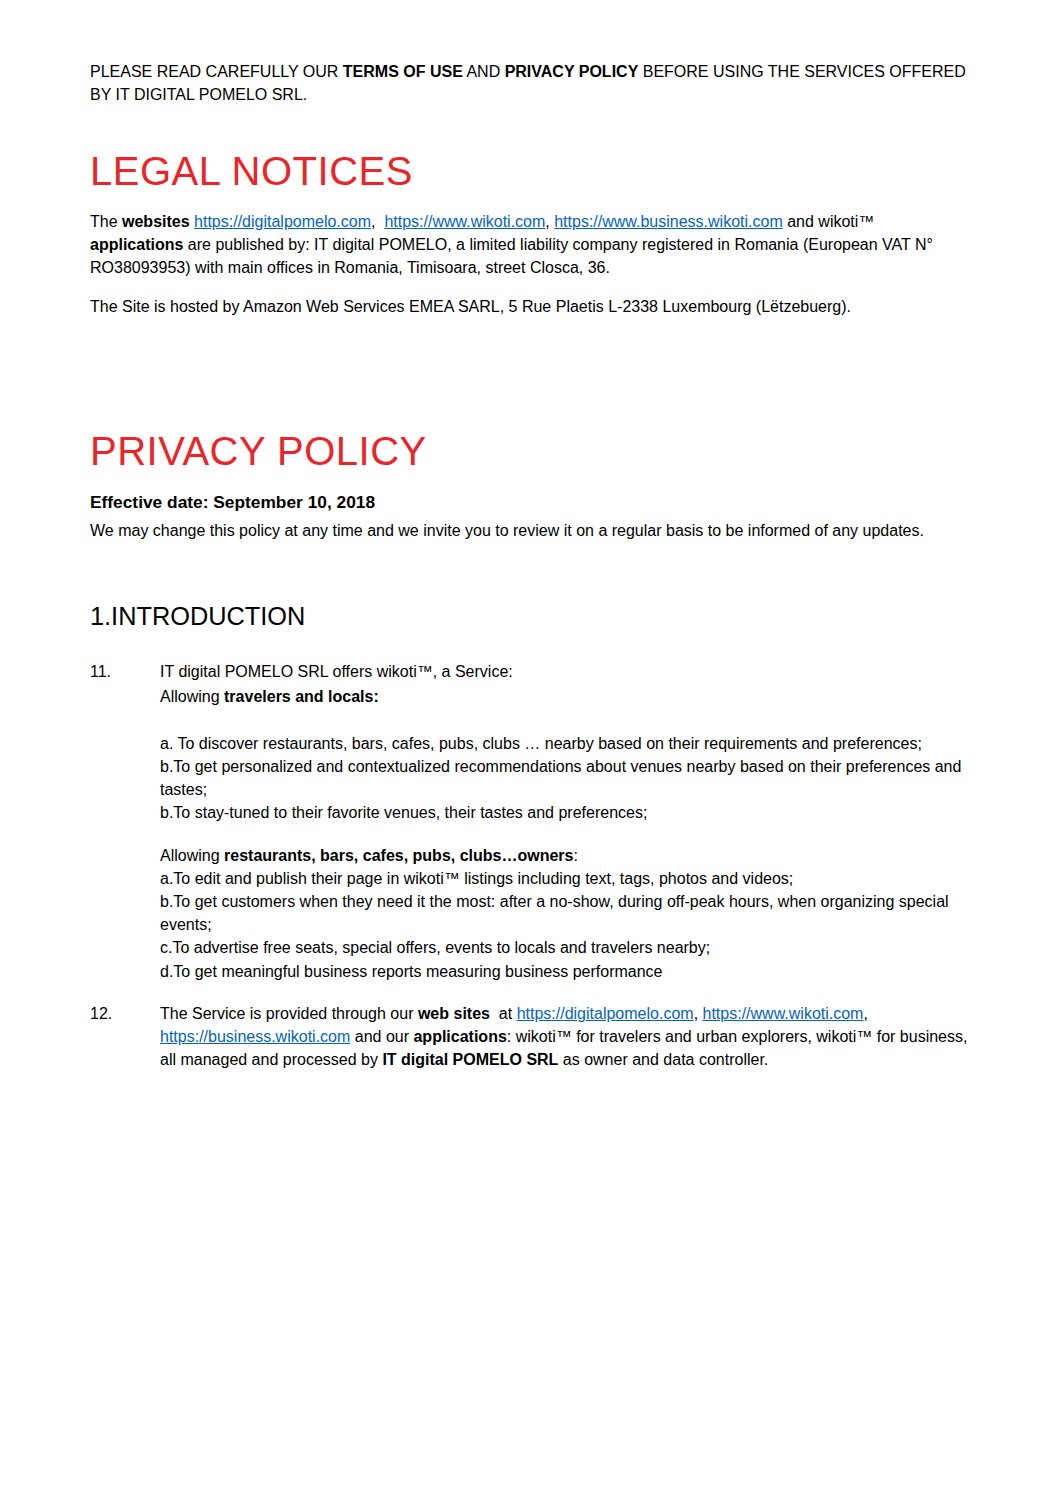PLEASE READ CAREFULLY OUR TERMS OF USE AND PRIVACY POLICY BEFORE USING THE SERVICES OFFERED BY IT DIGITAL POMELO SRL.
LEGAL NOTICES
The websites https://digitalpomelo.com, https://www.wikoti.com, https://www.business.wikoti.com and wikoti™ applications are published by: IT digital POMELO, a limited liability company registered in Romania (European VAT N° RO38093953) with main offices in Romania, Timisoara, street Closca, 36.
The Site is hosted by Amazon Web Services EMEA SARL, 5 Rue Plaetis L-2338 Luxembourg (Lëtzebuerg).
PRIVACY POLICY
Effective date: September 10, 2018
We may change this policy at any time and we invite you to review it on a regular basis to be informed of any updates.
1.INTRODUCTION
11.
IT digital POMELO SRL offers wikoti™, a Service:
Allowing travelers and locals:
a. To discover restaurants, bars, cafes, pubs, clubs … nearby based on their requirements and preferences;
b.To get personalized and contextualized recommendations about venues nearby based on their preferences and tastes;
b.To stay-tuned to their favorite venues, their tastes and preferences;
Allowing restaurants, bars, cafes, pubs, clubs…owners:
a.To edit and publish their page in wikoti™ listings including text, tags, photos and videos;
b.To get customers when they need it the most: after a no-show, during off-peak hours, when organizing special events;
c.To advertise free seats, special offers, events to locals and travelers nearby;
d.To get meaningful business reports measuring business performance
12.
The Service is provided through our web sites at https://digitalpomelo.com, https://www.wikoti.com, https://business.wikoti.com and our applications: wikoti™ for travelers and urban explorers, wikoti™ for business, all managed and processed by IT digital POMELO SRL as owner and data controller.